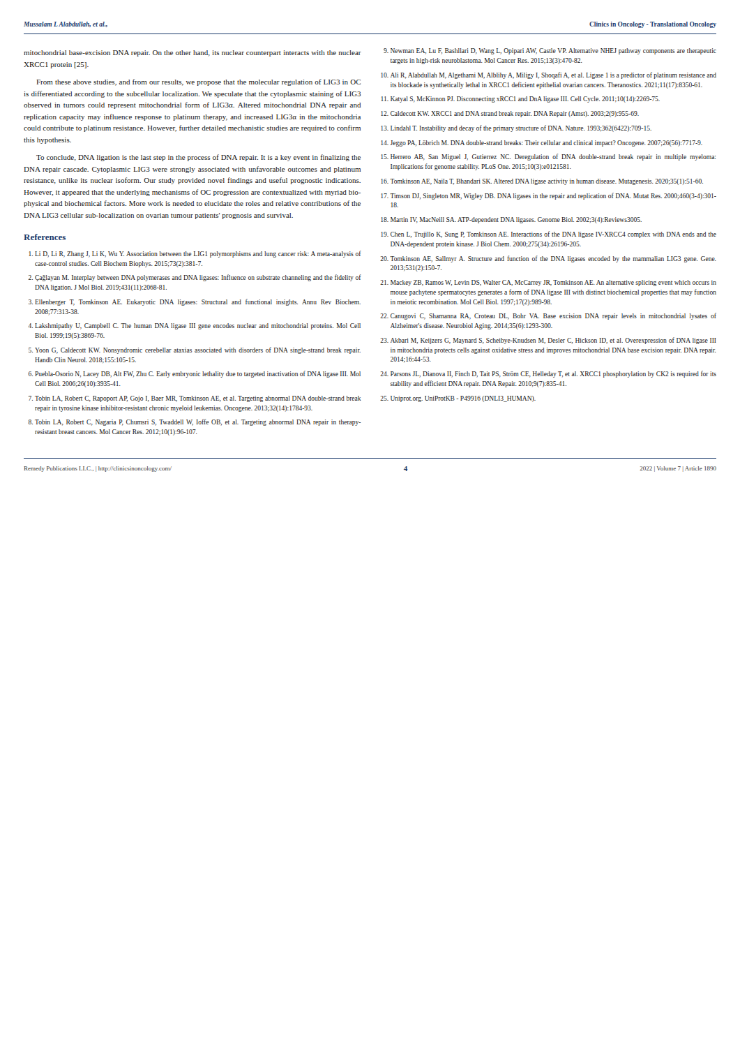Mussalam L Alabdullah, et al.,
Clinics in Oncology - Translational Oncology
mitochondrial base-excision DNA repair. On the other hand, its nuclear counterpart interacts with the nuclear XRCC1 protein [25].
From these above studies, and from our results, we propose that the molecular regulation of LIG3 in OC is differentiated according to the subcellular localization. We speculate that the cytoplasmic staining of LIG3 observed in tumors could represent mitochondrial form of LIG3α. Altered mitochondrial DNA repair and replication capacity may influence response to platinum therapy, and increased LIG3α in the mitochondria could contribute to platinum resistance. However, further detailed mechanistic studies are required to confirm this hypothesis.
To conclude, DNA ligation is the last step in the process of DNA repair. It is a key event in finalizing the DNA repair cascade. Cytoplasmic LIG3 were strongly associated with unfavorable outcomes and platinum resistance, unlike its nuclear isoform. Our study provided novel findings and useful prognostic indications. However, it appeared that the underlying mechanisms of OC progression are contextualized with myriad biophysical and biochemical factors. More work is needed to elucidate the roles and relative contributions of the DNA LIG3 cellular sub-localization on ovarian tumour patients' prognosis and survival.
References
Li D, Li R, Zhang J, Li K, Wu Y. Association between the LIG1 polymorphisms and lung cancer risk: A meta-analysis of case-control studies. Cell Biochem Biophys. 2015;73(2):381-7.
Çağlayan M. Interplay between DNA polymerases and DNA ligases: Influence on substrate channeling and the fidelity of DNA ligation. J Mol Biol. 2019;431(11):2068-81.
Ellenberger T, Tomkinson AE. Eukaryotic DNA ligases: Structural and functional insights. Annu Rev Biochem. 2008;77:313-38.
Lakshmipathy U, Campbell C. The human DNA ligase III gene encodes nuclear and mitochondrial proteins. Mol Cell Biol. 1999;19(5):3869-76.
Yoon G, Caldecott KW. Nonsyndromic cerebellar ataxias associated with disorders of DNA single-strand break repair. Handb Clin Neurol. 2018;155:105-15.
Puebla-Osorio N, Lacey DB, Alt FW, Zhu C. Early embryonic lethality due to targeted inactivation of DNA ligase III. Mol Cell Biol. 2006;26(10):3935-41.
Tobin LA, Robert C, Rapoport AP, Gojo I, Baer MR, Tomkinson AE, et al. Targeting abnormal DNA double-strand break repair in tyrosine kinase inhibitor-resistant chronic myeloid leukemias. Oncogene. 2013;32(14):1784-93.
Tobin LA, Robert C, Nagaria P, Chumsri S, Twaddell W, Ioffe OB, et al. Targeting abnormal DNA repair in therapy-resistant breast cancers. Mol Cancer Res. 2012;10(1):96-107.
Newman EA, Lu F, Bashllari D, Wang L, Opipari AW, Castle VP. Alternative NHEJ pathway components are therapeutic targets in high-risk neuroblastoma. Mol Cancer Res. 2015;13(3):470-82.
Ali R, Alabdullah M, Algethami M, Alblihy A, Miligy I, Shoqafi A, et al. Ligase 1 is a predictor of platinum resistance and its blockade is synthetically lethal in XRCC1 deficient epithelial ovarian cancers. Theranostics. 2021;11(17):8350-61.
Katyal S, McKinnon PJ. Disconnecting xRCC1 and DnA ligase III. Cell Cycle. 2011;10(14):2269-75.
Caldecott KW. XRCC1 and DNA strand break repair. DNA Repair (Amst). 2003;2(9):955-69.
Lindahl T. Instability and decay of the primary structure of DNA. Nature. 1993;362(6422):709-15.
Jeggo PA, Löbrich M. DNA double-strand breaks: Their cellular and clinical impact? Oncogene. 2007;26(56):7717-9.
Herrero AB, San Miguel J, Gutierrez NC. Deregulation of DNA double-strand break repair in multiple myeloma: Implications for genome stability. PLoS One. 2015;10(3):e0121581.
Tomkinson AE, Naila T, Bhandari SK. Altered DNA ligase activity in human disease. Mutagenesis. 2020;35(1):51-60.
Timson DJ, Singleton MR, Wigley DB. DNA ligases in the repair and replication of DNA. Mutat Res. 2000;460(3-4):301-18.
Martin IV, MacNeill SA. ATP-dependent DNA ligases. Genome Biol. 2002;3(4):Reviews3005.
Chen L, Trujillo K, Sung P, Tomkinson AE. Interactions of the DNA ligase IV-XRCC4 complex with DNA ends and the DNA-dependent protein kinase. J Biol Chem. 2000;275(34):26196-205.
Tomkinson AE, Sallmyr A. Structure and function of the DNA ligases encoded by the mammalian LIG3 gene. Gene. 2013;531(2):150-7.
Mackey ZB, Ramos W, Levin DS, Walter CA, McCarrey JR, Tomkinson AE. An alternative splicing event which occurs in mouse pachytene spermatocytes generates a form of DNA ligase III with distinct biochemical properties that may function in meiotic recombination. Mol Cell Biol. 1997;17(2):989-98.
Canugovi C, Shamanna RA, Croteau DL, Bohr VA. Base excision DNA repair levels in mitochondrial lysates of Alzheimer's disease. Neurobiol Aging. 2014;35(6):1293-300.
Akbari M, Keijzers G, Maynard S, Scheibye-Knudsen M, Desler C, Hickson ID, et al. Overexpression of DNA ligase III in mitochondria protects cells against oxidative stress and improves mitochondrial DNA base excision repair. DNA repair. 2014;16:44-53.
Parsons JL, Dianova II, Finch D, Tait PS, Ström CE, Helleday T, et al. XRCC1 phosphorylation by CK2 is required for its stability and efficient DNA repair. DNA Repair. 2010;9(7):835-41.
Uniprot.org. UniProtKB - P49916 (DNLI3_HUMAN).
Remedy Publications LLC., | http://clinicsinoncology.com/
4
2022 | Volume 7 | Article 1890